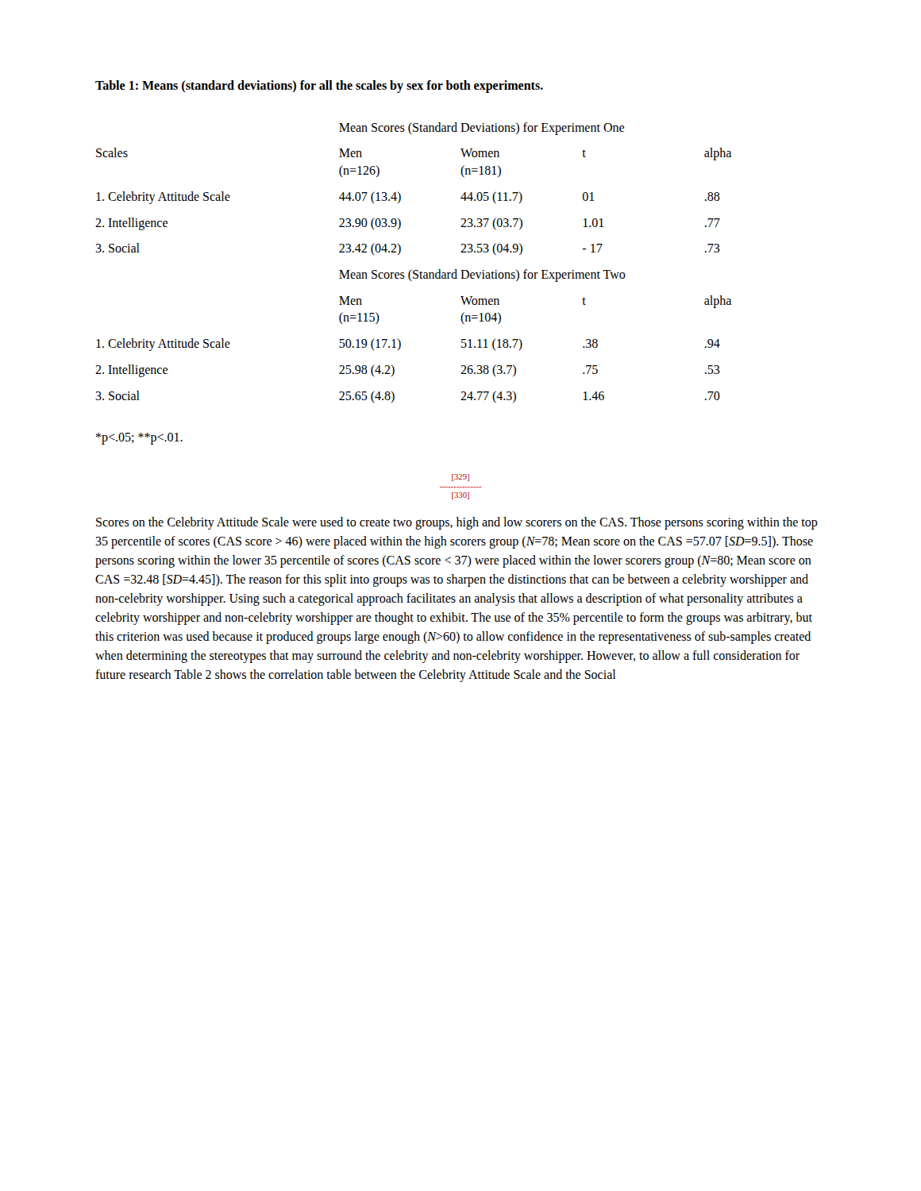Table 1: Means (standard deviations) for all the scales by sex for both experiments.
| | Mean Scores (Standard Deviations) for Experiment One |
| Scales | Men (n=126) | Women (n=181) | t | alpha |
| 1. Celebrity Attitude Scale | 44.07 (13.4) | 44.05 (11.7) | 01 | .88 |
| 2. Intelligence | 23.90 (03.9) | 23.37 (03.7) | 1.01 | .77 |
| 3. Social | 23.42 (04.2) | 23.53 (04.9) | - 17 | .73 |
| | Mean Scores (Standard Deviations) for Experiment Two |
| | Men (n=115) | Women (n=104) | t | alpha |
| 1. Celebrity Attitude Scale | 50.19 (17.1) | 51.11 (18.7) | .38 | .94 |
| 2. Intelligence | 25.98 (4.2) | 26.38 (3.7) | .75 | .53 |
| 3. Social | 25.65 (4.8) | 24.77 (4.3) | 1.46 | .70 |
*p<.05; **p<.01.
[329]
---------------
[330]
Scores on the Celebrity Attitude Scale were used to create two groups, high and low scorers on the CAS. Those persons scoring within the top 35 percentile of scores (CAS score > 46) were placed within the high scorers group (N=78; Mean score on the CAS =57.07 [SD=9.5]). Those persons scoring within the lower 35 percentile of scores (CAS score < 37) were placed within the lower scorers group (N=80; Mean score on CAS =32.48 [SD=4.45]). The reason for this split into groups was to sharpen the distinctions that can be between a celebrity worshipper and non-celebrity worshipper. Using such a categorical approach facilitates an analysis that allows a description of what personality attributes a celebrity worshipper and non-celebrity worshipper are thought to exhibit. The use of the 35% percentile to form the groups was arbitrary, but this criterion was used because it produced groups large enough (N>60) to allow confidence in the representativeness of sub-samples created when determining the stereotypes that may surround the celebrity and non-celebrity worshipper. However, to allow a full consideration for future research Table 2 shows the correlation table between the Celebrity Attitude Scale and the Social